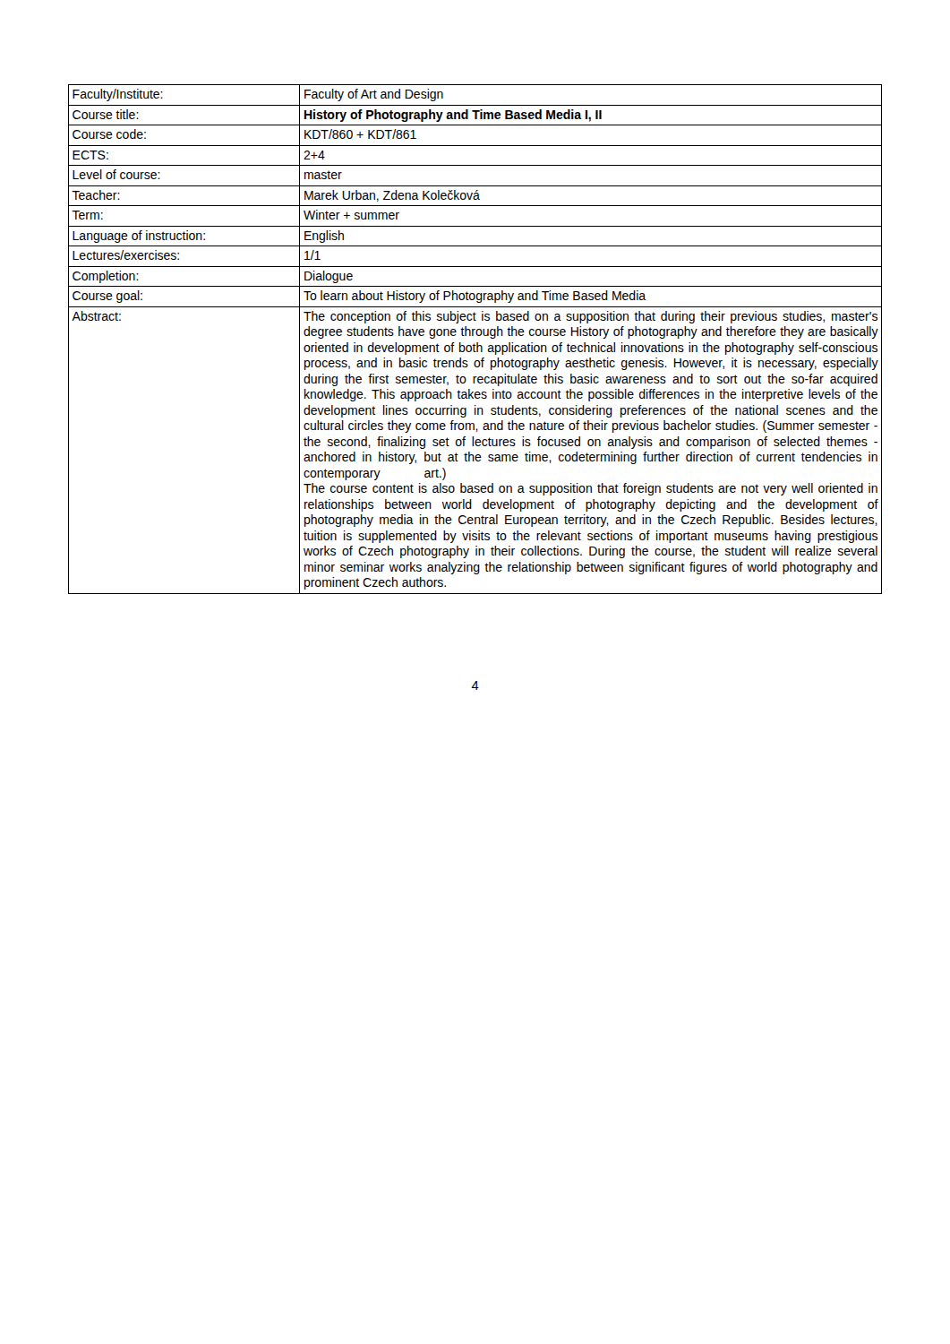| Faculty/Institute: | Faculty of Art and Design |
| Course title: | History of Photography and Time Based Media I, II |
| Course code: | KDT/860 + KDT/861 |
| ECTS: | 2+4 |
| Level of course: | master |
| Teacher: | Marek Urban, Zdena Kolečková |
| Term: | Winter + summer |
| Language of instruction: | English |
| Lectures/exercises: | 1/1 |
| Completion: | Dialogue |
| Course goal: | To learn about History of Photography and Time Based Media |
| Abstract: | The conception of this subject is based on a supposition that during their previous studies, master's degree students have gone through the course History of photography and therefore they are basically oriented in development of both application of technical innovations in the photography self-conscious process, and in basic trends of photography aesthetic genesis. However, it is necessary, especially during the first semester, to recapitulate this basic awareness and to sort out the so-far acquired knowledge. This approach takes into account the possible differences in the interpretive levels of the development lines occurring in students, considering preferences of the national scenes and the cultural circles they come from, and the nature of their previous bachelor studies. (Summer semester - the second, finalizing set of lectures is focused on analysis and comparison of selected themes - anchored in history, but at the same time, codetermining further direction of current tendencies in contemporary art.) The course content is also based on a supposition that foreign students are not very well oriented in relationships between world development of photography depicting and the development of photography media in the Central European territory, and in the Czech Republic. Besides lectures, tuition is supplemented by visits to the relevant sections of important museums having prestigious works of Czech photography in their collections. During the course, the student will realize several minor seminar works analyzing the relationship between significant figures of world photography and prominent Czech authors. |
4